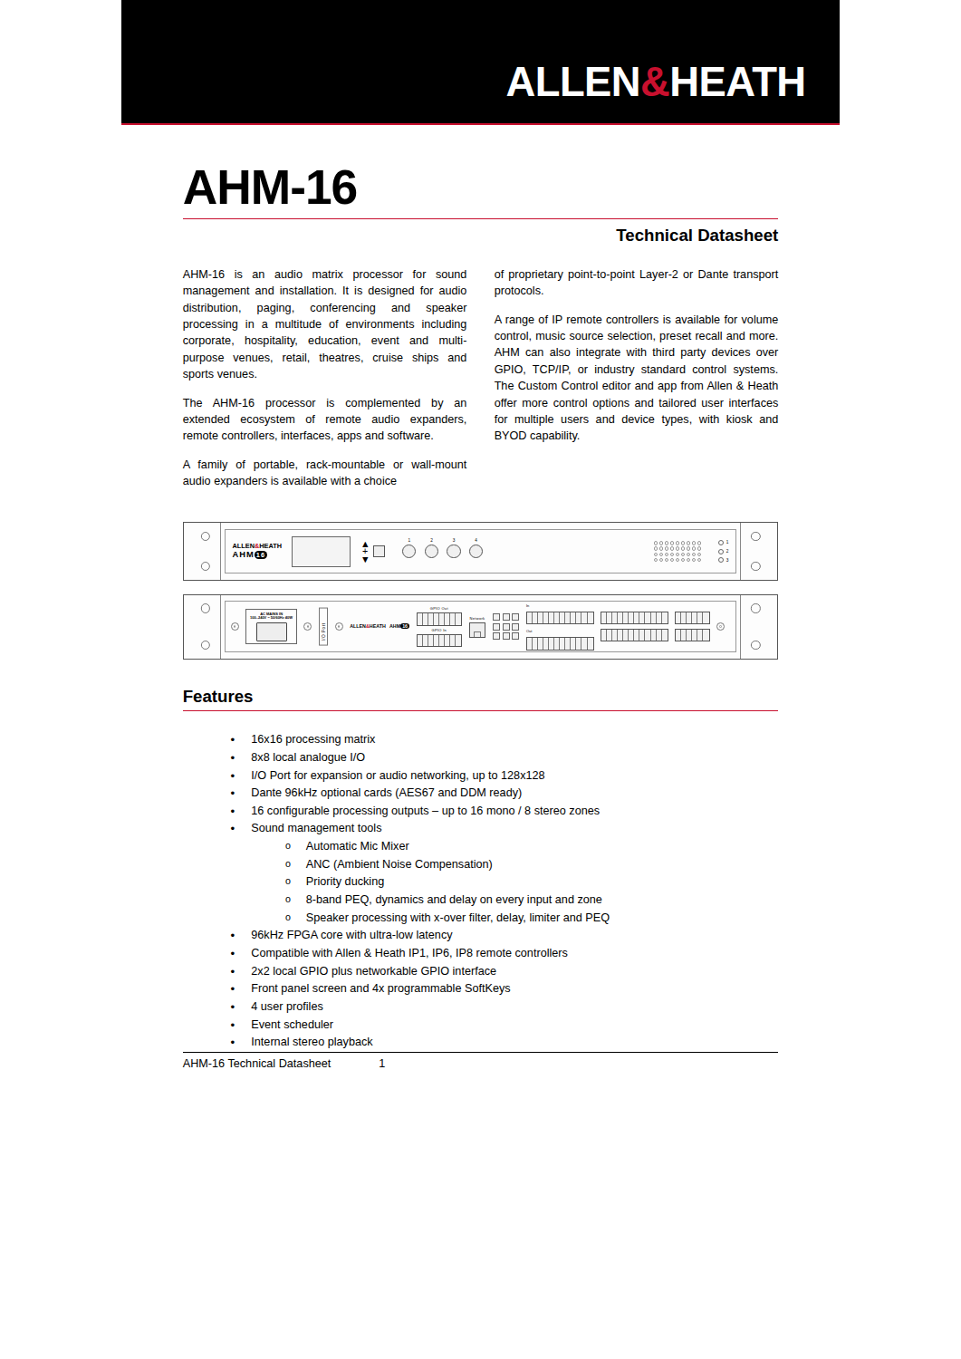ALLEN&HEATH
AHM-16
Technical Datasheet
AHM-16 is an audio matrix processor for sound management and installation. It is designed for audio distribution, paging, conferencing and speaker processing in a multitude of environments including corporate, hospitality, education, event and multi-purpose venues, retail, theatres, cruise ships and sports venues.
The AHM-16 processor is complemented by an extended ecosystem of remote audio expanders, remote controllers, interfaces, apps and software.
A family of portable, rack-mountable or wall-mount audio expanders is available with a choice
of proprietary point-to-point Layer-2 or Dante transport protocols.
A range of IP remote controllers is available for volume control, music source selection, preset recall and more. AHM can also integrate with third party devices over GPIO, TCP/IP, or industry standard control systems. The Custom Control editor and app from Allen & Heath offer more control options and tailored user interfaces for multiple users and device types, with kiosk and BYOD capability.
ALLEN&HEATH AHM16
▲ + ▼
1
2
3
4
1
2
3
AC MAINS IN
100–240V ~ 50/60Hz 40W
I/O Port
ALLEN&HEATH AHM16
GPIO Out
GPIO In
Network
In
Out
Features
16x16 processing matrix
8x8 local analogue I/O
I/O Port for expansion or audio networking, up to 128x128
Dante 96kHz optional cards (AES67 and DDM ready)
16 configurable processing outputs – up to 16 mono / 8 stereo zones
Sound management tools
Automatic Mic Mixer
ANC (Ambient Noise Compensation)
Priority ducking
8-band PEQ, dynamics and delay on every input and zone
Speaker processing with x-over filter, delay, limiter and PEQ
96kHz FPGA core with ultra-low latency
Compatible with Allen & Heath IP1, IP6, IP8 remote controllers
2x2 local GPIO plus networkable GPIO interface
Front panel screen and 4x programmable SoftKeys
4 user profiles
Event scheduler
Internal stereo playback
AHM-16 Technical Datasheet 1